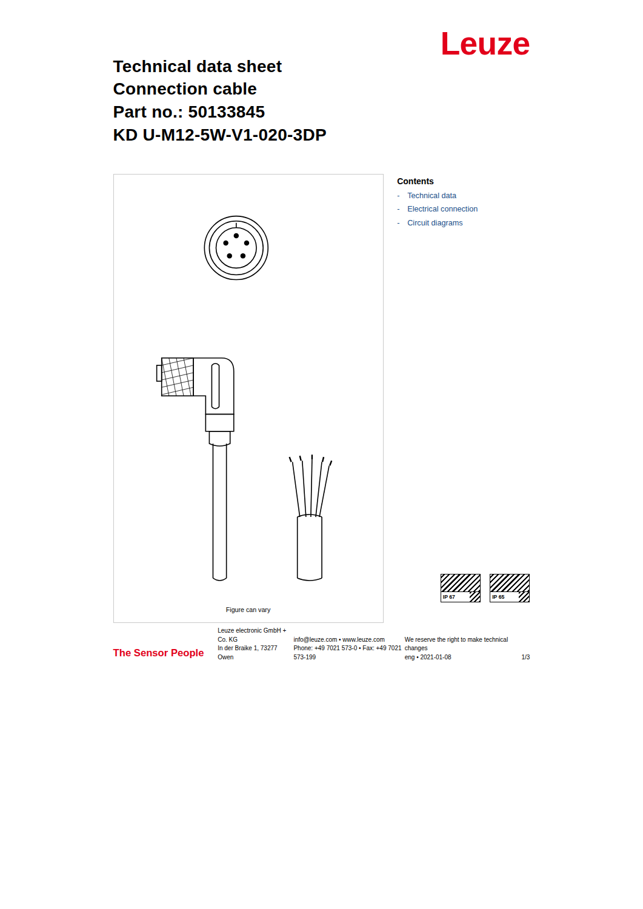Leuze
Technical data sheet Connection cable Part no.: 50133845 KD U-M12-5W-V1-020-3DP
Figure can vary
Contents
Technical data
Electrical connection
Circuit diagrams
IP 67
IP 65
The Sensor People
Leuze electronic GmbH + Co. KG
In der Braike 1, 73277 Owen
info@leuze.com • www.leuze.com
Phone: +49 7021 573-0 • Fax: +49 7021 573-199
We reserve the right to make technical changes
eng • 2021-01-08
1/3